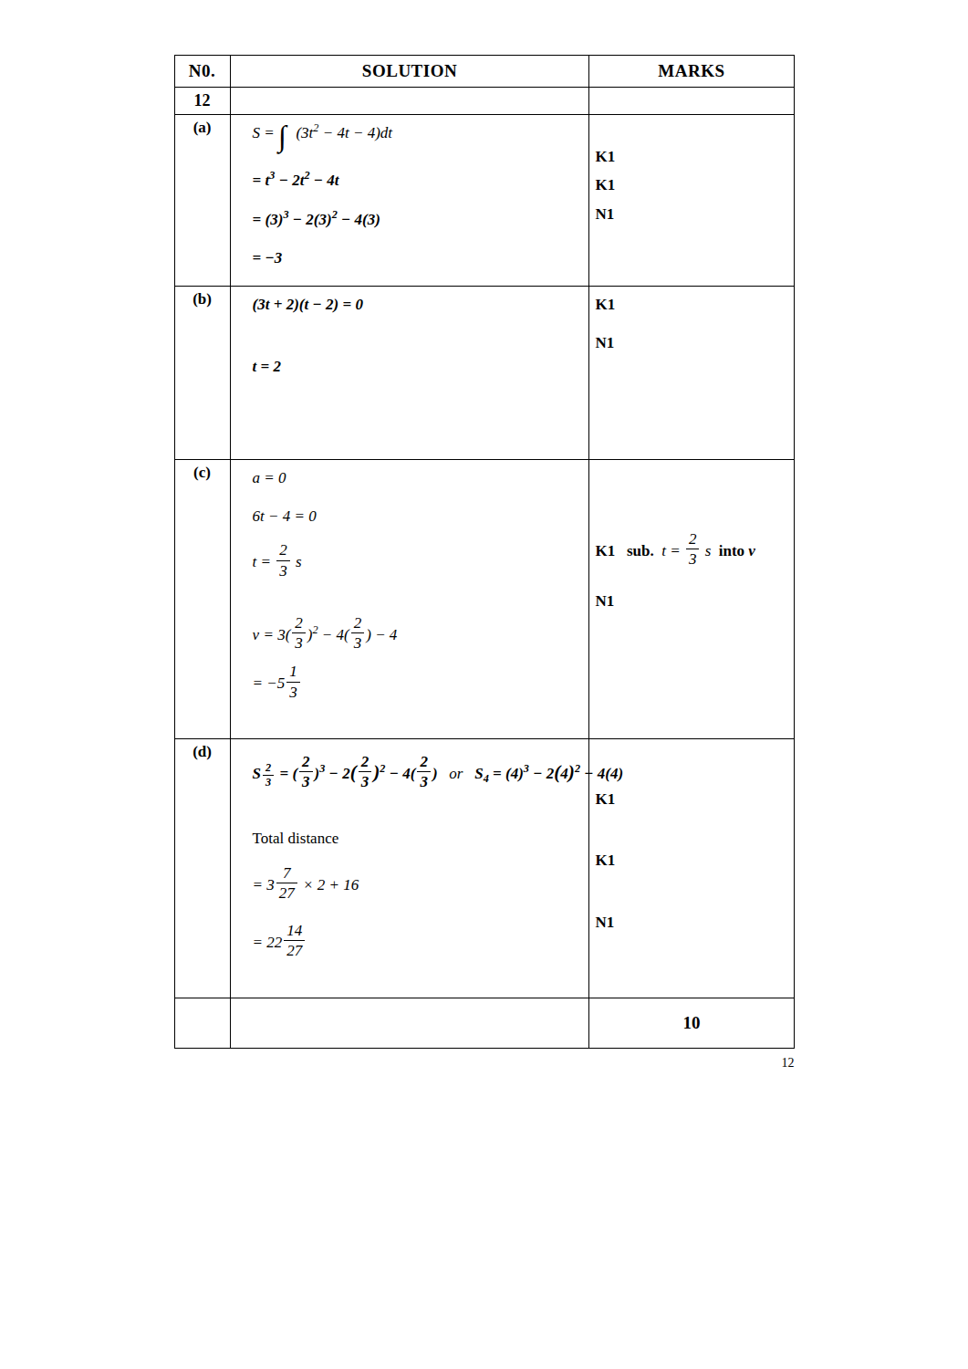| N0. | SOLUTION | MARKS |
| --- | --- | --- |
| 12 | | |
| (a) | S = ∫ (3t 2 − 4t − 4)dt = t 3 − 2t 2 − 4t = (3) 3 − 2(3) 2 − 4(3) = −3 | K1 K1 N1 |
| (b) | (3t + 2)(t − 2) = 0 t = 2 | K1 N1 |
| (c) | a = 0 6t − 4 = 0 t = 2 3 s v = 3( 2 3 ) 2 − 4( 2 3 ) − 4 = −5 1 3 | K1 sub. t = 2 3 s into v N1 |
| (d) | S 2 3 = ( 2 3 ) 3 − 2 ( 2 3 ) 2 − 4( 2 3 ) or S 4 = (4) 3 − 2 ( 4 ) 2 − 4(4) Total distance = 3 7 27 × 2 + 16 = 22 14 27 | K1 K1 N1 |
| | | 10 |
12